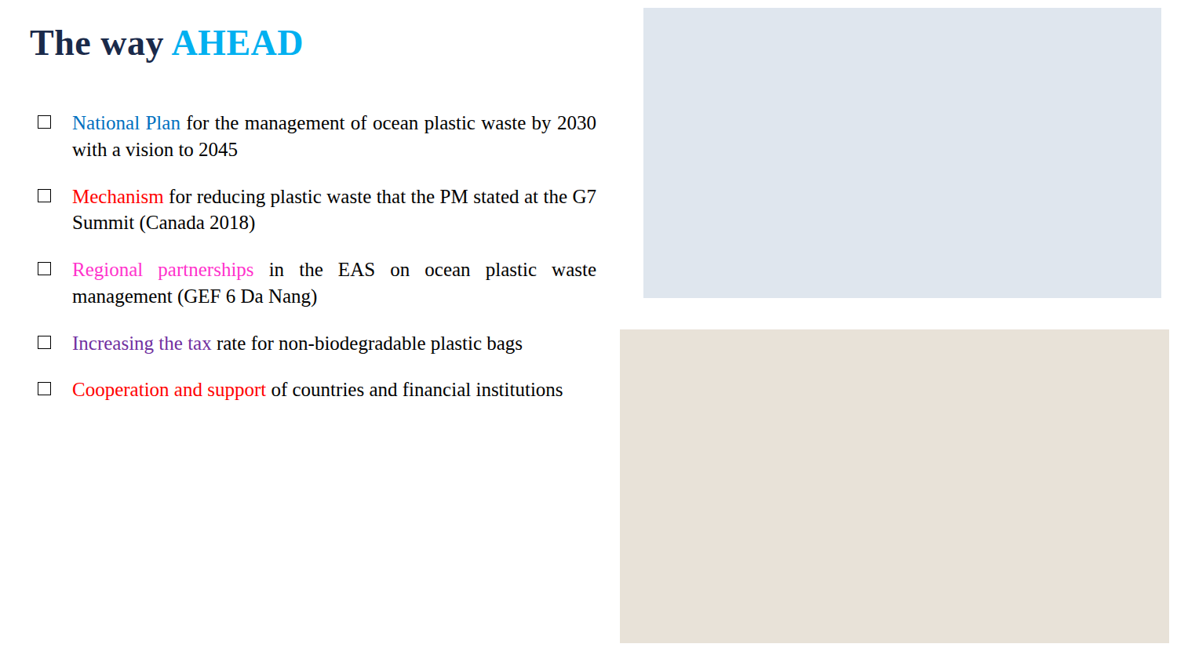The way AHEAD
National Plan for the management of ocean plastic waste by 2030 with a vision to 2045
Mechanism for reducing plastic waste that the PM stated at the G7 Summit (Canada 2018)
Regional partnerships in the EAS on ocean plastic waste management (GEF 6 Da Nang)
Increasing the tax rate for non-biodegradable plastic bags
Cooperation and support of countries and financial institutions